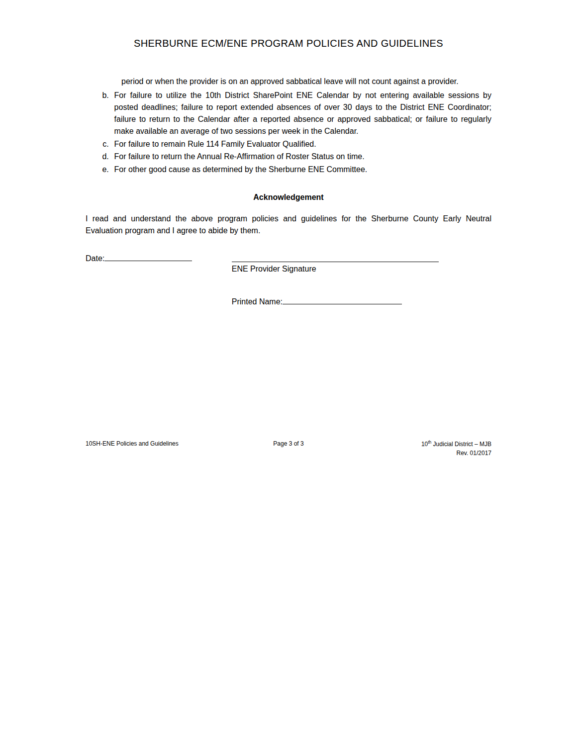SHERBURNE ECM/ENE PROGRAM POLICIES AND GUIDELINES
period or when the provider is on an approved sabbatical leave will not count against a provider.
For failure to utilize the 10th District SharePoint ENE Calendar by not entering available sessions by posted deadlines; failure to report extended absences of over 30 days to the District ENE Coordinator; failure to return to the Calendar after a reported absence or approved sabbatical; or failure to regularly make available an average of two sessions per week in the Calendar.
For failure to remain Rule 114 Family Evaluator Qualified.
For failure to return the Annual Re-Affirmation of Roster Status on time.
For other good cause as determined by the Sherburne ENE Committee.
Acknowledgement
I read and understand the above program policies and guidelines for the Sherburne County Early Neutral Evaluation program and I agree to abide by them.
Date:
ENE Provider Signature
Printed Name:
10SH-ENE Policies and Guidelines
Page 3 of 3
10th Judicial District – MJB
Rev. 01/2017